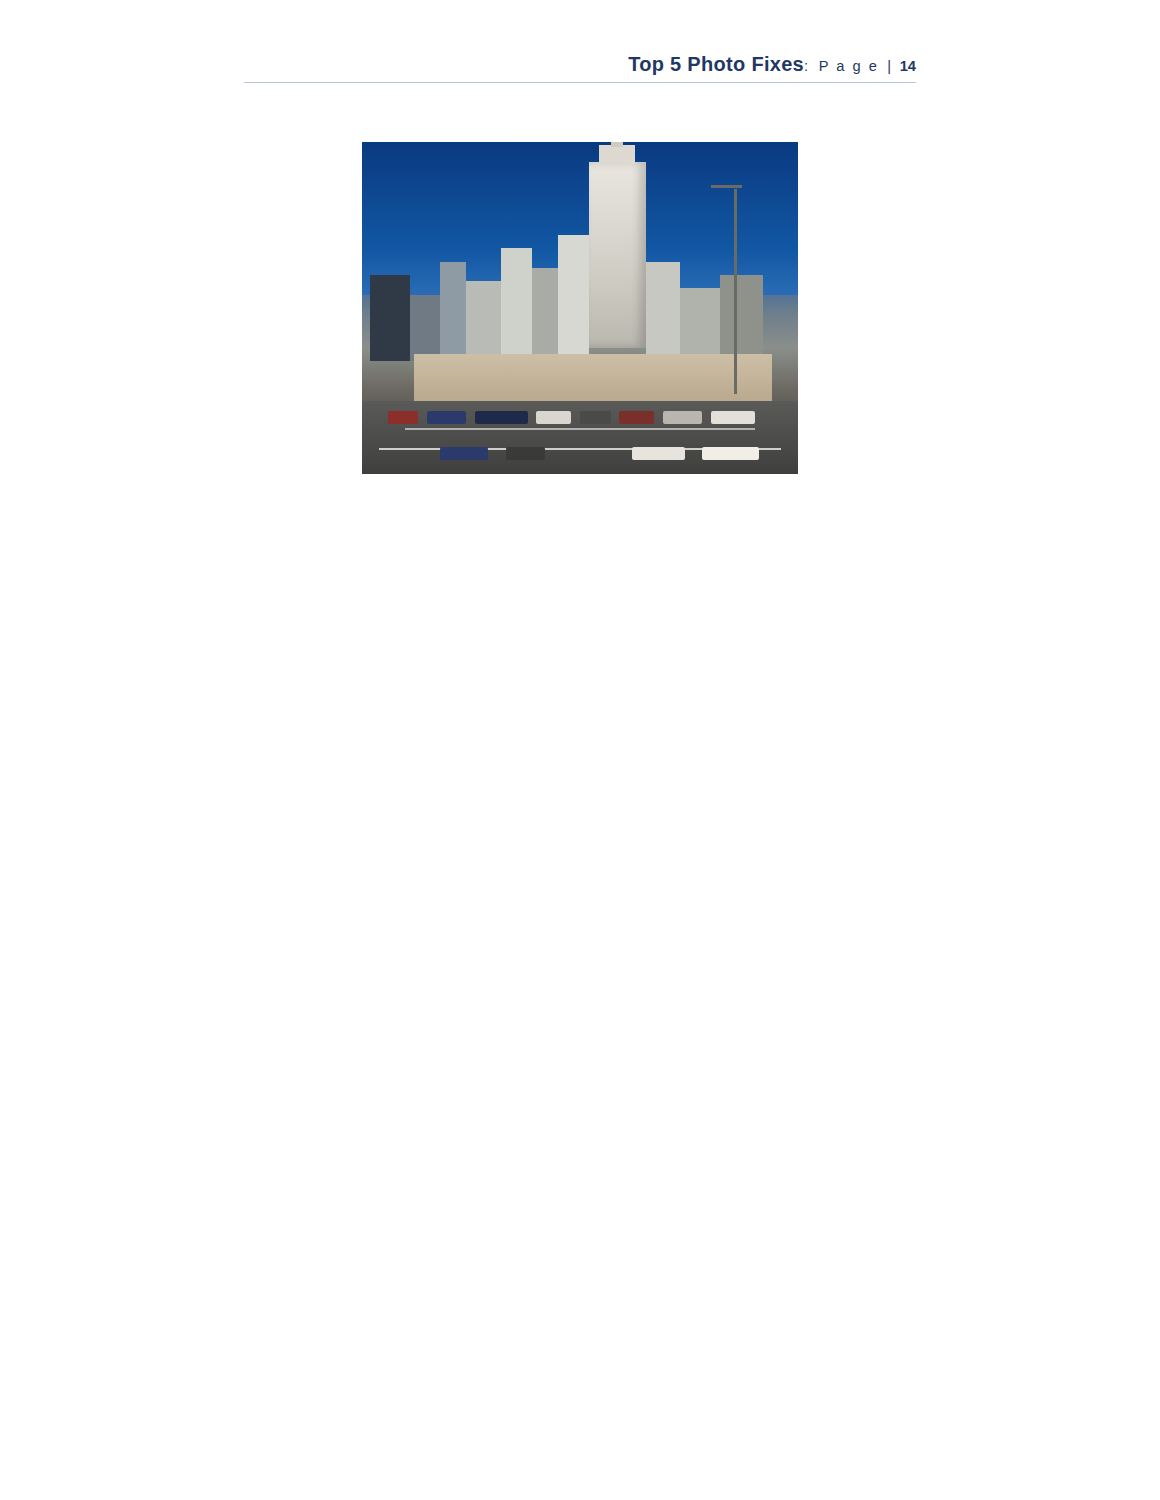Top 5 Photo Fixes: P a g e | 14